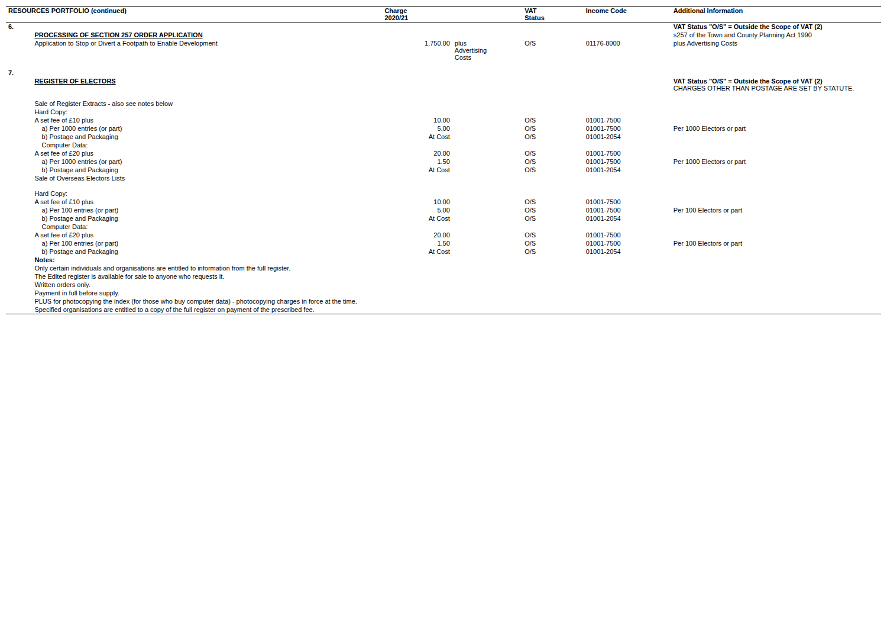| RESOURCES PORTFOLIO (continued) | Charge 2020/21 | VAT Status | Income Code | Additional Information |
| --- | --- | --- | --- | --- |
| 6. | | | | | | VAT Status "O/S" = Outside the Scope of VAT (2) |
| | PROCESSING OF SECTION 257 ORDER APPLICATION | | | | | s257 of the Town and County Planning Act 1990 |
| | Application to Stop or Divert a Footpath to Enable Development | 1,750.00 | plus Advertising Costs | O/S | 01176-8000 | plus Advertising Costs |
| 7. | | | | | | |
| | REGISTER OF ELECTORS | | | | | VAT Status "O/S" = Outside the Scope of VAT (2) CHARGES OTHER THAN POSTAGE ARE SET BY STATUTE. |
| | Sale of Register Extracts - also see notes below | | | | | |
| | Hard Copy: | | | | | |
| | A set fee of £10 plus | 10.00 | | O/S | 01001-7500 | |
| | a) Per 1000 entries (or part) | 5.00 | | O/S | 01001-7500 | Per 1000 Electors or part |
| | b) Postage and Packaging | At Cost | | O/S | 01001-2054 | |
| | Computer Data: | | | | | |
| | A set fee of £20 plus | 20.00 | | O/S | 01001-7500 | |
| | a) Per 1000 entries (or part) | 1.50 | | O/S | 01001-7500 | Per 1000 Electors or part |
| | b) Postage and Packaging | At Cost | | O/S | 01001-2054 | |
| | Sale of Overseas Electors Lists | | | | | |
| | Hard Copy: | | | | | |
| | A set fee of £10 plus | 10.00 | | O/S | 01001-7500 | |
| | a) Per 100 entries (or part) | 5.00 | | O/S | 01001-7500 | Per 100 Electors or part |
| | b) Postage and Packaging | At Cost | | O/S | 01001-2054 | |
| | Computer Data: | | | | | |
| | A set fee of £20 plus | 20.00 | | O/S | 01001-7500 | |
| | a) Per 100 entries (or part) | 1.50 | | O/S | 01001-7500 | Per 100 Electors or part |
| | b) Postage and Packaging | At Cost | | O/S | 01001-2054 | |
| | Notes: |
| | Only certain individuals and organisations are entitled to information from the full register. |
| | The Edited register is available for sale to anyone who requests it. |
| | Written orders only. |
| | Payment in full before supply. |
| | PLUS for photocopying the index (for those who buy computer data) - photocopying charges in force at the time. |
| | Specified organisations are entitled to a copy of the full register on payment of the prescribed fee. |